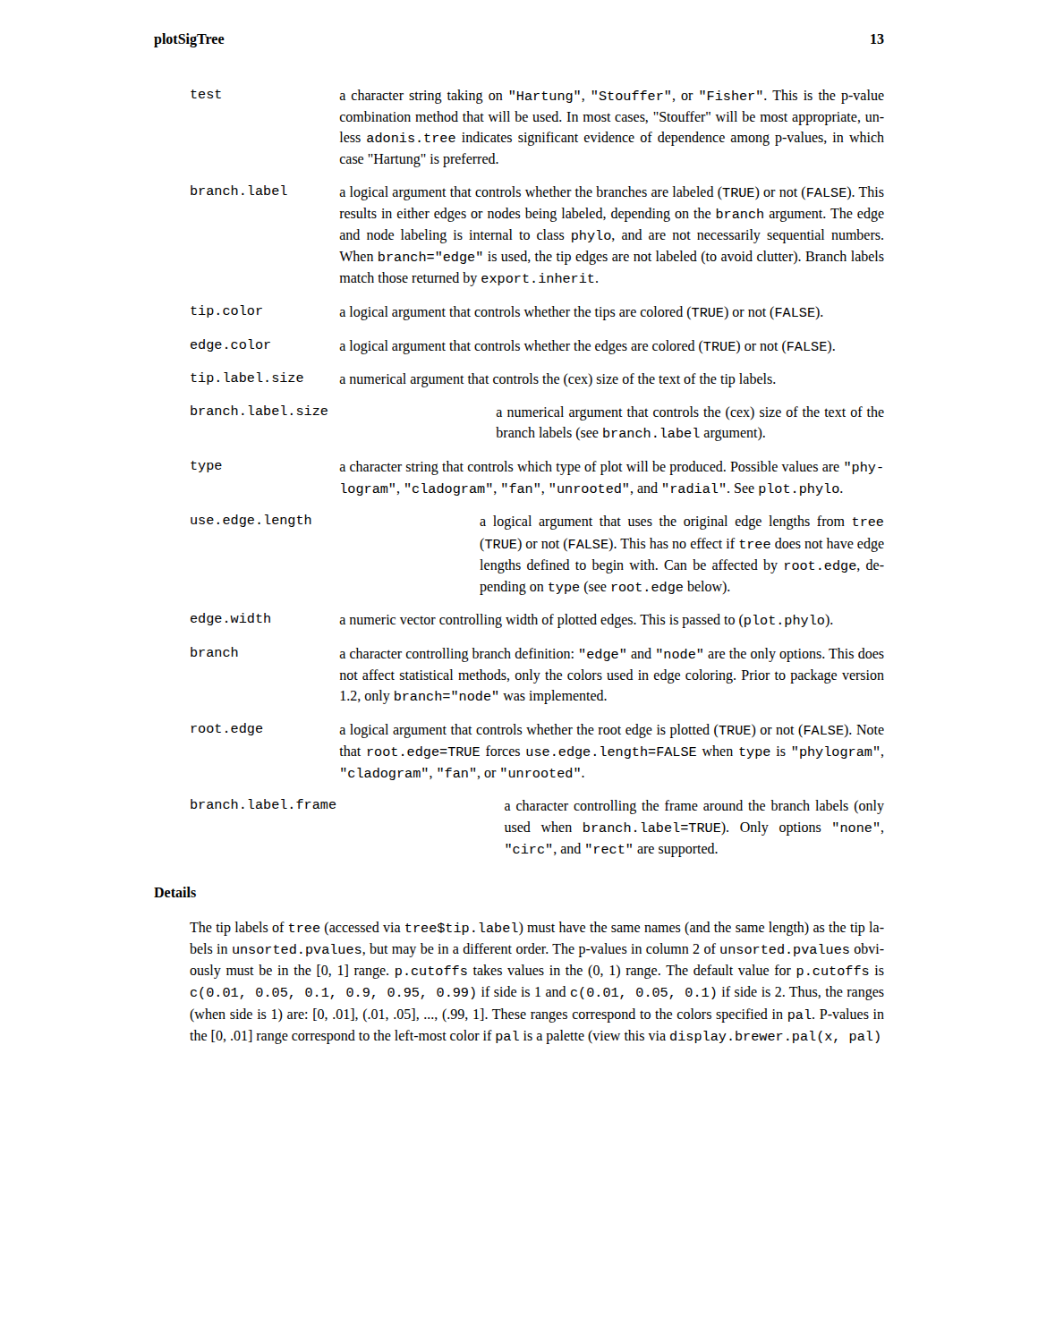plotSigTree 13
test
a character string taking on "Hartung", "Stouffer", or "Fisher". This is the p-value combination method that will be used. In most cases, "Stouffer" will be most appropriate, unless adonis.tree indicates significant evidence of dependence among p-values, in which case "Hartung" is preferred.
branch.label
a logical argument that controls whether the branches are labeled (TRUE) or not (FALSE). This results in either edges or nodes being labeled, depending on the branch argument. The edge and node labeling is internal to class phylo, and are not necessarily sequential numbers. When branch="edge" is used, the tip edges are not labeled (to avoid clutter). Branch labels match those returned by export.inherit.
tip.color
a logical argument that controls whether the tips are colored (TRUE) or not (FALSE).
edge.color
a logical argument that controls whether the edges are colored (TRUE) or not (FALSE).
tip.label.size
a numerical argument that controls the (cex) size of the text of the tip labels.
branch.label.size
a numerical argument that controls the (cex) size of the text of the branch labels (see branch.label argument).
type
a character string that controls which type of plot will be produced. Possible values are "phylogram", "cladogram", "fan", "unrooted", and "radial". See plot.phylo.
use.edge.length
a logical argument that uses the original edge lengths from tree (TRUE) or not (FALSE). This has no effect if tree does not have edge lengths defined to begin with. Can be affected by root.edge, depending on type (see root.edge below).
edge.width
a numeric vector controlling width of plotted edges. This is passed to (plot.phylo).
branch
a character controlling branch definition: "edge" and "node" are the only options. This does not affect statistical methods, only the colors used in edge coloring. Prior to package version 1.2, only branch="node" was implemented.
root.edge
a logical argument that controls whether the root edge is plotted (TRUE) or not (FALSE). Note that root.edge=TRUE forces use.edge.length=FALSE when type is "phylogram", "cladogram", "fan", or "unrooted".
branch.label.frame
a character controlling the frame around the branch labels (only used when branch.label=TRUE). Only options "none", "circ", and "rect" are supported.
Details
The tip labels of tree (accessed via tree$tip.label) must have the same names (and the same length) as the tip labels in unsorted.pvalues, but may be in a different order. The p-values in column 2 of unsorted.pvalues obviously must be in the [0, 1] range. p.cutoffs takes values in the (0, 1) range. The default value for p.cutoffs is c(0.01, 0.05, 0.1, 0.9, 0.95, 0.99) if side is 1 and c(0.01, 0.05, 0.1) if side is 2. Thus, the ranges (when side is 1) are: [0, .01], (.01, .05], ..., (.99, 1]. These ranges correspond to the colors specified in pal. P-values in the [0, .01] range correspond to the left-most color if pal is a palette (view this via display.brewer.pal(x, pal)